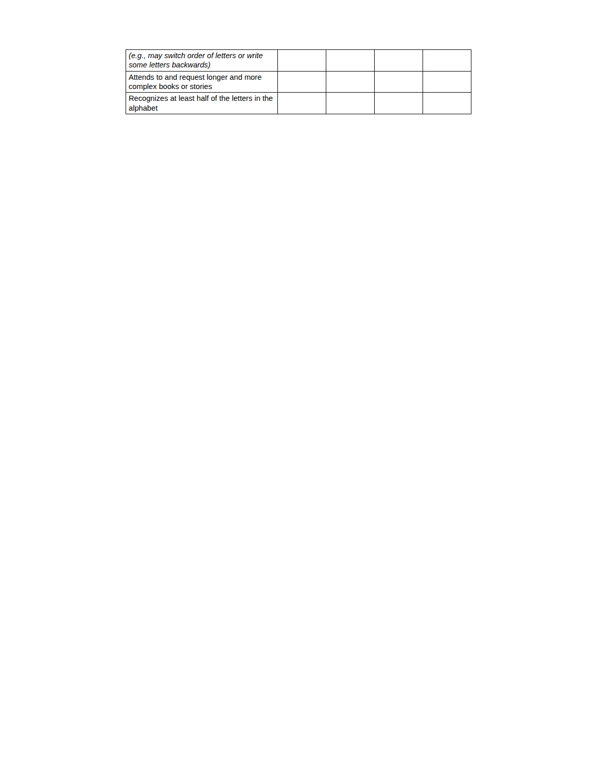| (e.g., may switch order of letters or write some letters backwards) | | | | |
| Attends to and request longer and more complex books or stories | | | | |
| Recognizes at least half of the letters in the alphabet | | | | |